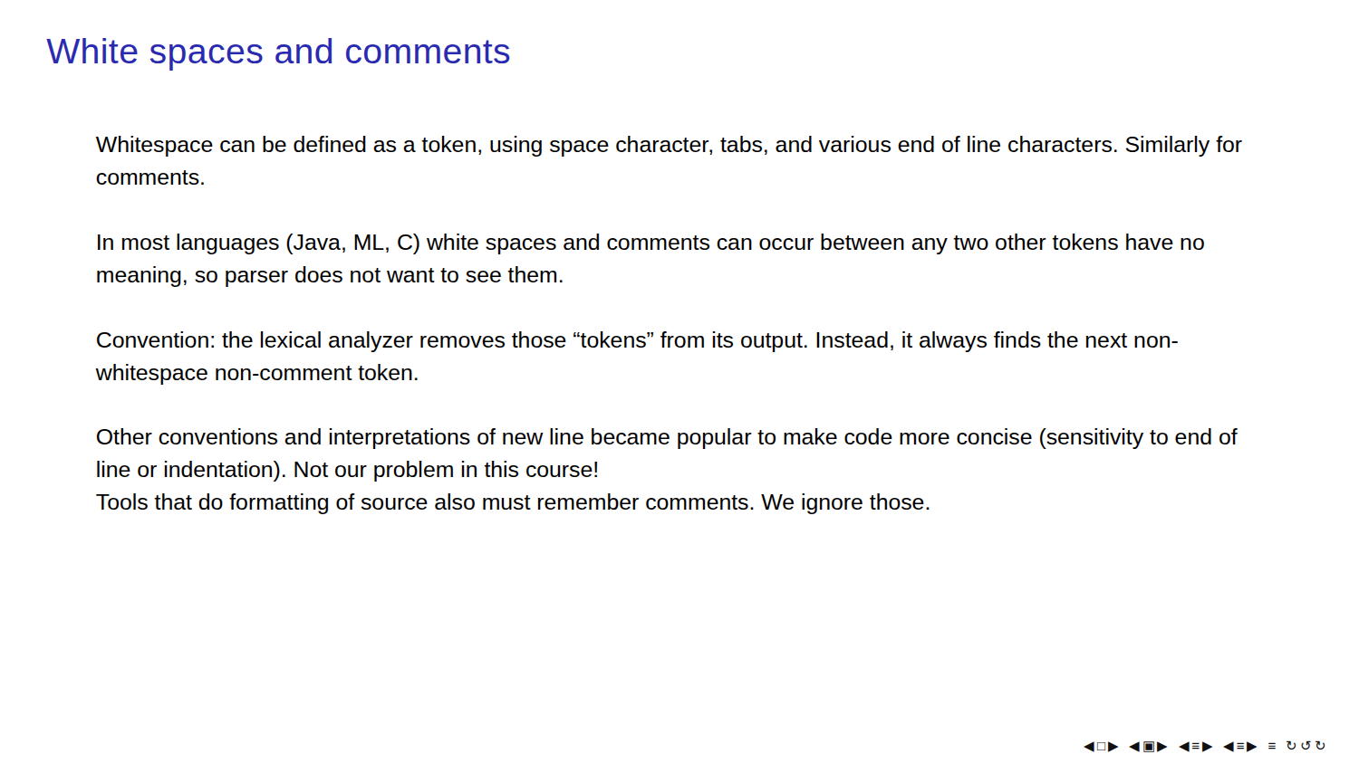White spaces and comments
Whitespace can be defined as a token, using space character, tabs, and various end of line characters. Similarly for comments.
In most languages (Java, ML, C) white spaces and comments can occur between any two other tokens have no meaning, so parser does not want to see them.
Convention: the lexical analyzer removes those “tokens” from its output. Instead, it always finds the next non-whitespace non-comment token.
Other conventions and interpretations of new line became popular to make code more concise (sensitivity to end of line or indentation). Not our problem in this course!
Tools that do formatting of source also must remember comments. We ignore those.
◀□▶ ◀▣▶ ◀≡▶ ◀≡▶ ≡ ↻↺↻